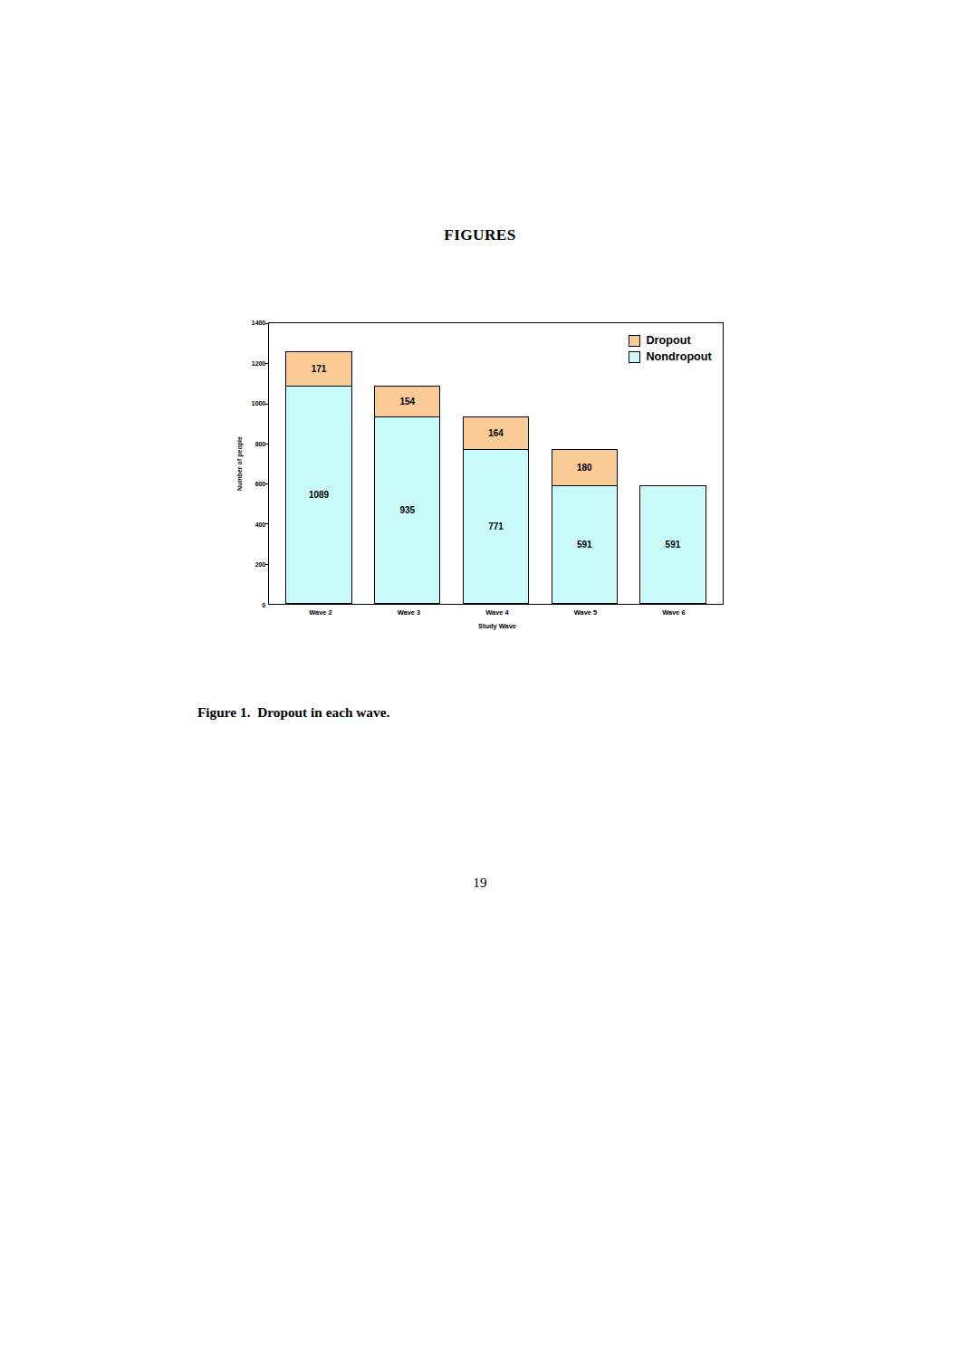FIGURES
Number of people
1400 1200 1000 800 600 400 200 0
Dropout
Nondropout
171
1089
154
935
164
771
180
591
591
Wave 2 Wave 3 Wave 4 Wave 5 Wave 6
Study Wave
Figure 1. Dropout in each wave.
19